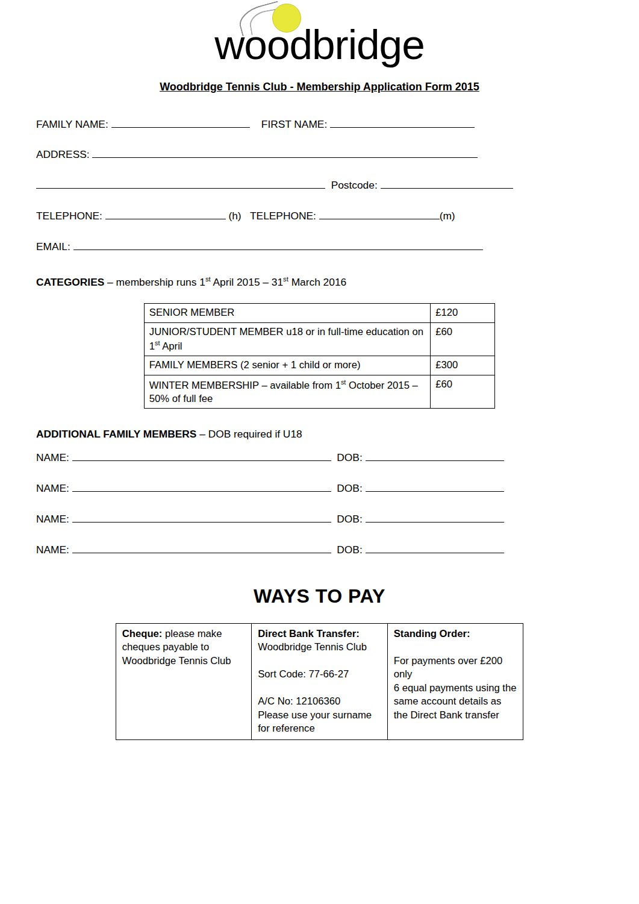woodbridge
Woodbridge Tennis Club - Membership Application Form 2015
FAMILY NAME: FIRST NAME:
ADDRESS:
Postcode:
TELEPHONE: (h) TELEPHONE: (m)
EMAIL:
CATEGORIES – membership runs 1st April 2015 – 31st March 2016
| SENIOR MEMBER | £120 |
| JUNIOR/STUDENT MEMBER u18 or in full-time education on 1 st April | £60 |
| FAMILY MEMBERS (2 senior + 1 child or more) | £300 |
| WINTER MEMBERSHIP – available from 1 st October 2015 – 50% of full fee | £60 |
ADDITIONAL FAMILY MEMBERS – DOB required if U18
NAME: DOB:
NAME: DOB:
NAME: DOB:
NAME: DOB:
WAYS TO PAY
| Cheque: please make cheques payable to Woodbridge Tennis Club | Direct Bank Transfer: Woodbridge Tennis Club Sort Code: 77-66-27 A/C No: 12106360 Please use your surname for reference | Standing Order: For payments over £200 only 6 equal payments using the same account details as the Direct Bank transfer |